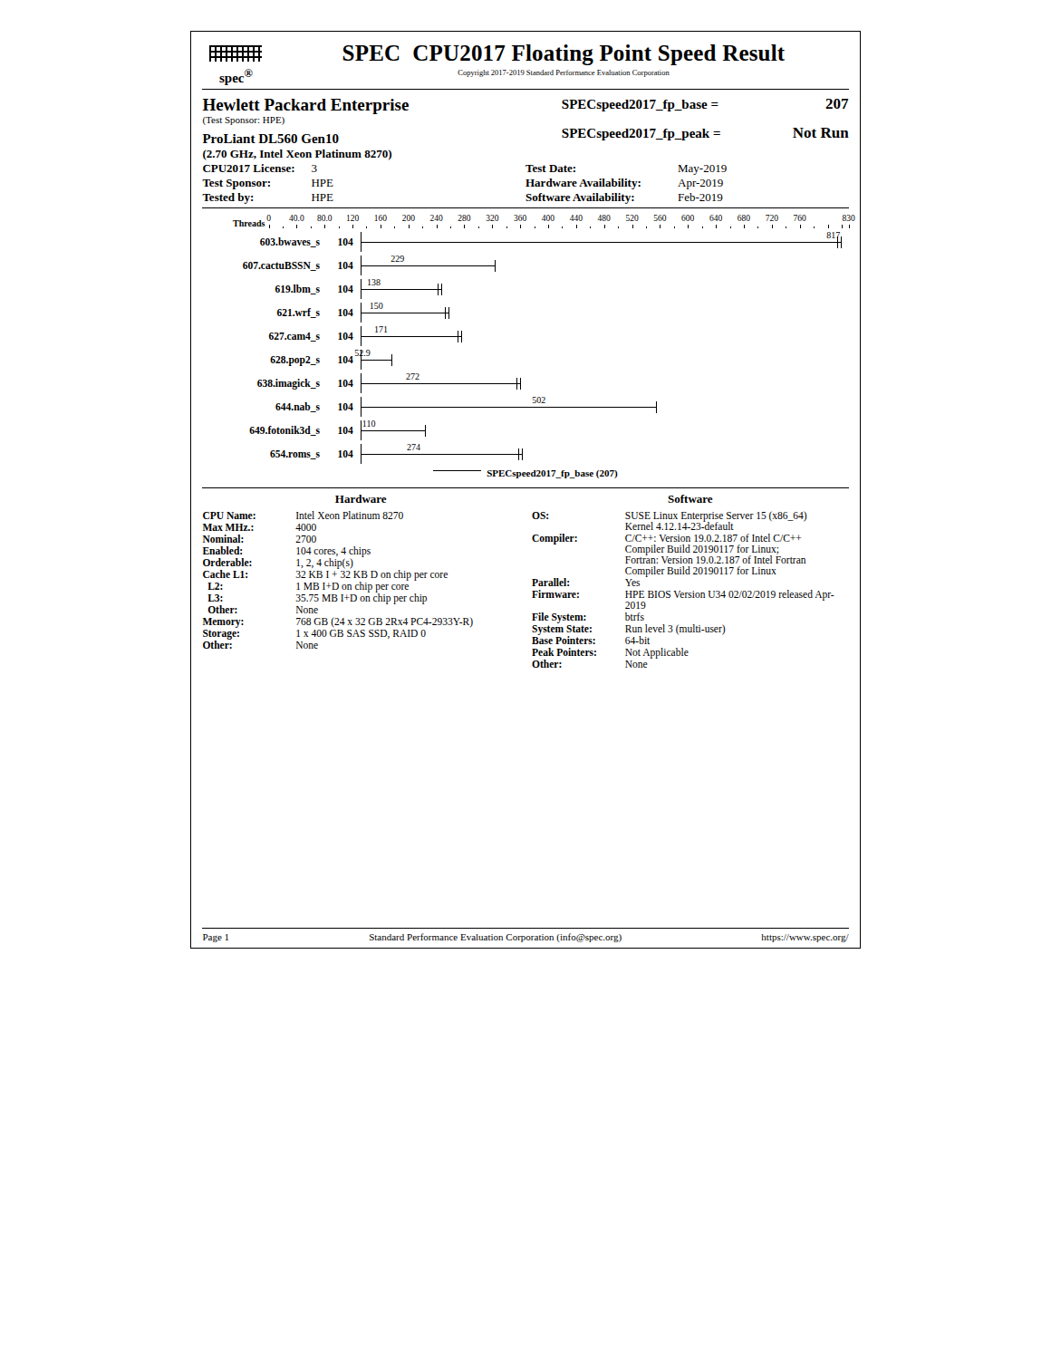spec®
SPEC CPU2017 Floating Point Speed Result
Copyright 2017-2019 Standard Performance Evaluation Corporation
Hewlett Packard Enterprise
(Test Sponsor: HPE)
ProLiant DL560 Gen10 (2.70 GHz, Intel Xeon Platinum 8270)
SPECspeed2017_fp_base =207
SPECspeed2017_fp_peak =Not Run
CPU2017 License: 3
Test Sponsor: HPE
Tested by: HPE
Test Date: May-2019
Hardware Availability: Apr-2019
Software Availability: Feb-2019
Threads
0 40.0 80.0 120 160 200 240 280 320 360 400 440 480 520 560 600 640 680 720 760 830
603.bwaves_s
104
817
607.cactuBSSN_s
104
229
619.lbm_s
104
138
621.wrf_s
104
150
627.cam4_s
104
171
628.pop2_s
104
52.9
638.imagick_s
104
272
644.nab_s
104
502
649.fotonik3d_s
104
110
654.roms_s
104
274
SPECspeed2017_fp_base (207)
Hardware
| CPU Name: | Intel Xeon Platinum 8270 |
| Max MHz.: | 4000 |
| Nominal: | 2700 |
| Enabled: | 104 cores, 4 chips |
| Orderable: | 1, 2, 4 chip(s) |
| Cache L1: | 32 KB I + 32 KB D on chip per core |
| L2: | 1 MB I+D on chip per core |
| L3: | 35.75 MB I+D on chip per chip |
| Other: | None |
| Memory: | 768 GB (24 x 32 GB 2Rx4 PC4-2933Y-R) |
| Storage: | 1 x 400 GB SAS SSD, RAID 0 |
| Other: | None |
Software
| OS: | SUSE Linux Enterprise Server 15 (x86_64) Kernel 4.12.14-23-default |
| Compiler: | C/C++: Version 19.0.2.187 of Intel C/C++ Compiler Build 20190117 for Linux; Fortran: Version 19.0.2.187 of Intel Fortran Compiler Build 20190117 for Linux |
| Parallel: | Yes |
| Firmware: | HPE BIOS Version U34 02/02/2019 released Apr-2019 |
| File System: | btrfs |
| System State: | Run level 3 (multi-user) |
| Base Pointers: | 64-bit |
| Peak Pointers: | Not Applicable |
| Other: | None |
Page 1
Standard Performance Evaluation Corporation (info@spec.org)
https://www.spec.org/